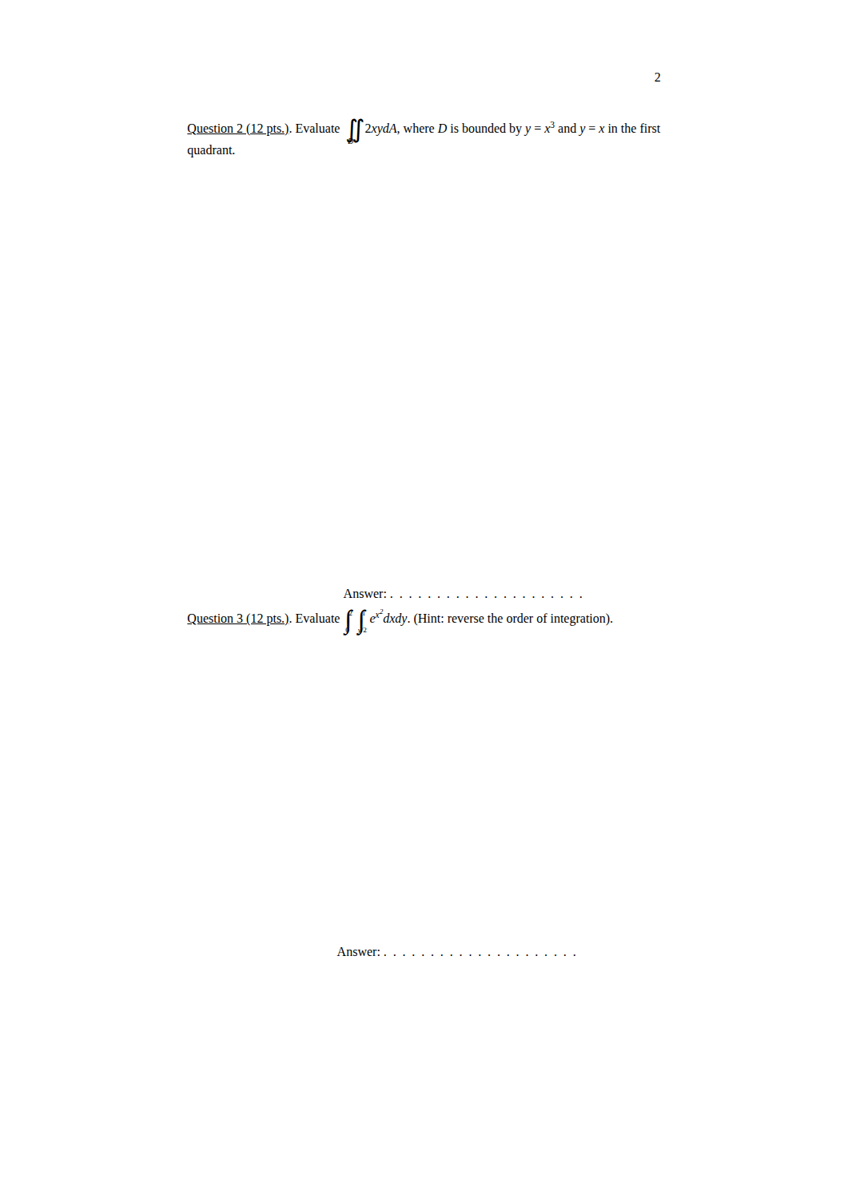2
Question 2 (12 pts.). Evaluate ∬D 2xy dA, where D is bounded by y = x3 and y = x in the first quadrant.
Answer: . . . . . . . . . . . . . . . . . . . . .
Question 3 (12 pts.). Evaluate ∫20 ∫1 y/2 ex2 dxdy. (Hint: reverse the order of integration).
Answer: . . . . . . . . . . . . . . . . . . . . .